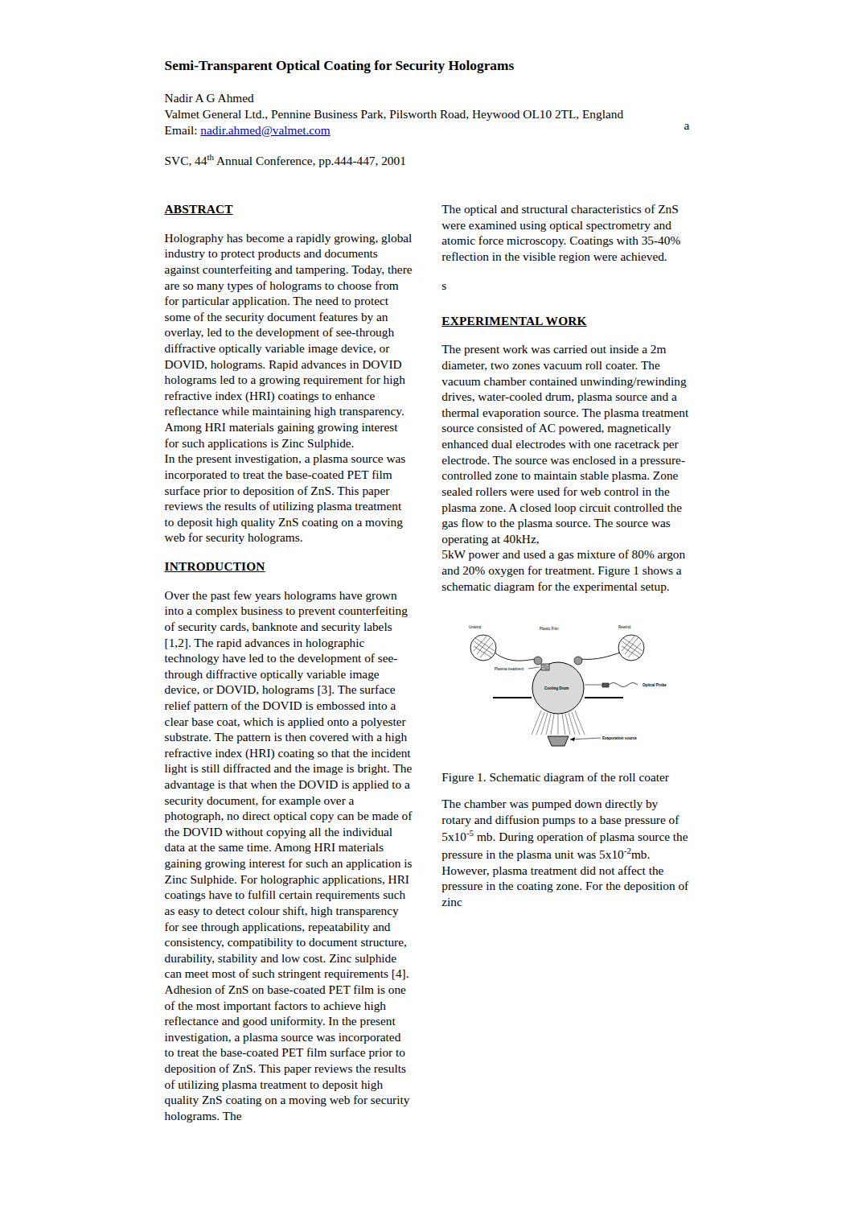Semi-Transparent Optical Coating for Security Holograms
a
Nadir A G Ahmed
Valmet General Ltd., Pennine Business Park, Pilsworth Road, Heywood OL10 2TL, England
Email: nadir.ahmed@valmet.com
SVC, 44th Annual Conference, pp.444-447, 2001
ABSTRACT
Holography has become a rapidly growing, global industry to protect products and documents against counterfeiting and tampering. Today, there are so many types of holograms to choose from for particular application. The need to protect some of the security document features by an overlay, led to the development of see-through diffractive optically variable image device, or DOVID, holograms. Rapid advances in DOVID holograms led to a growing requirement for high refractive index (HRI) coatings to enhance reflectance while maintaining high transparency. Among HRI materials gaining growing interest for such applications is Zinc Sulphide.
In the present investigation, a plasma source was incorporated to treat the base-coated PET film surface prior to deposition of ZnS. This paper reviews the results of utilizing plasma treatment to deposit high quality ZnS coating on a moving web for security holograms.
INTRODUCTION
Over the past few years holograms have grown into a complex business to prevent counterfeiting of security cards, banknote and security labels [1,2]. The rapid advances in holographic technology have led to the development of see-through diffractive optically variable image device, or DOVID, holograms [3]. The surface relief pattern of the DOVID is embossed into a clear base coat, which is applied onto a polyester substrate. The pattern is then covered with a high refractive index (HRI) coating so that the incident light is still diffracted and the image is bright. The advantage is that when the DOVID is applied to a security document, for example over a photograph, no direct optical copy can be made of the DOVID without copying all the individual data at the same time. Among HRI materials gaining growing interest for such an application is Zinc Sulphide. For holographic applications, HRI coatings have to fulfill certain requirements such as easy to detect colour shift, high transparency for see through applications, repeatability and consistency, compatibility to document structure, durability, stability and low cost. Zinc sulphide can meet most of such stringent requirements [4]. Adhesion of ZnS on base-coated PET film is one of the most important factors to achieve high reflectance and good uniformity. In the present investigation, a plasma source was incorporated to treat the base-coated PET film surface prior to deposition of ZnS. This paper reviews the results of utilizing plasma treatment to deposit high quality ZnS coating on a moving web for security holograms. The
The optical and structural characteristics of ZnS were examined using optical spectrometry and atomic force microscopy. Coatings with 35-40% reflection in the visible region were achieved.
s
EXPERIMENTAL WORK
The present work was carried out inside a 2m diameter, two zones vacuum roll coater. The vacuum chamber contained unwinding/rewinding drives, water-cooled drum, plasma source and a thermal evaporation source. The plasma treatment source consisted of AC powered, magnetically enhanced dual electrodes with one racetrack per electrode. The source was enclosed in a pressure-controlled zone to maintain stable plasma. Zone sealed rollers were used for web control in the plasma zone. A closed loop circuit controlled the gas flow to the plasma source. The source was operating at 40kHz,
5kW power and used a gas mixture of 80% argon and 20% oxygen for treatment. Figure 1 shows a schematic diagram for the experimental setup.
Unwind Rewind Plastic Film Cooling Drum Plasma treatment Optical Probe Evaporation source
Figure 1. Schematic diagram of the roll coater
The chamber was pumped down directly by rotary and diffusion pumps to a base pressure of 5x10-5 mb. During operation of plasma source the pressure in the plasma unit was 5x10-2mb. However, plasma treatment did not affect the pressure in the coating zone. For the deposition of zinc